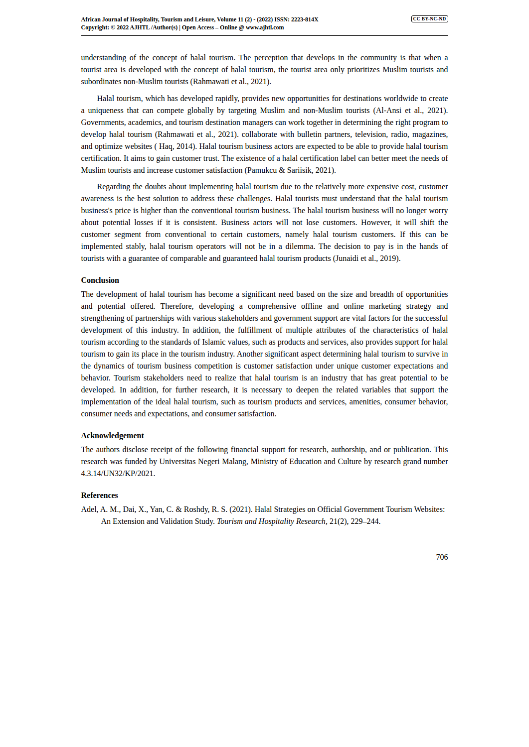African Journal of Hospitality, Tourism and Leisure, Volume 11 (2) - (2022) ISSN: 2223-814X
Copyright: © 2022 AJHTL /Author(s) | Open Access – Online @ www.ajhtl.com
CC BY-NC-ND
understanding of the concept of halal tourism. The perception that develops in the community is that when a tourist area is developed with the concept of halal tourism, the tourist area only prioritizes Muslim tourists and subordinates non-Muslim tourists (Rahmawati et al., 2021).
Halal tourism, which has developed rapidly, provides new opportunities for destinations worldwide to create a uniqueness that can compete globally by targeting Muslim and non-Muslim tourists (Al-Ansi et al., 2021). Governments, academics, and tourism destination managers can work together in determining the right program to develop halal tourism (Rahmawati et al., 2021). collaborate with bulletin partners, television, radio, magazines, and optimize websites ( Haq, 2014). Halal tourism business actors are expected to be able to provide halal tourism certification. It aims to gain customer trust. The existence of a halal certification label can better meet the needs of Muslim tourists and increase customer satisfaction (Pamukcu & Sariisik, 2021).
Regarding the doubts about implementing halal tourism due to the relatively more expensive cost, customer awareness is the best solution to address these challenges. Halal tourists must understand that the halal tourism business's price is higher than the conventional tourism business. The halal tourism business will no longer worry about potential losses if it is consistent. Business actors will not lose customers. However, it will shift the customer segment from conventional to certain customers, namely halal tourism customers. If this can be implemented stably, halal tourism operators will not be in a dilemma. The decision to pay is in the hands of tourists with a guarantee of comparable and guaranteed halal tourism products (Junaidi et al., 2019).
Conclusion
The development of halal tourism has become a significant need based on the size and breadth of opportunities and potential offered. Therefore, developing a comprehensive offline and online marketing strategy and strengthening of partnerships with various stakeholders and government support are vital factors for the successful development of this industry. In addition, the fulfillment of multiple attributes of the characteristics of halal tourism according to the standards of Islamic values, such as products and services, also provides support for halal tourism to gain its place in the tourism industry. Another significant aspect determining halal tourism to survive in the dynamics of tourism business competition is customer satisfaction under unique customer expectations and behavior. Tourism stakeholders need to realize that halal tourism is an industry that has great potential to be developed. In addition, for further research, it is necessary to deepen the related variables that support the implementation of the ideal halal tourism, such as tourism products and services, amenities, consumer behavior, consumer needs and expectations, and consumer satisfaction.
Acknowledgement
The authors disclose receipt of the following financial support for research, authorship, and or publication. This research was funded by Universitas Negeri Malang, Ministry of Education and Culture by research grand number 4.3.14/UN32/KP/2021.
References
Adel, A. M., Dai, X., Yan, C. & Roshdy, R. S. (2021). Halal Strategies on Official Government Tourism Websites: An Extension and Validation Study. Tourism and Hospitality Research, 21(2), 229–244.
706